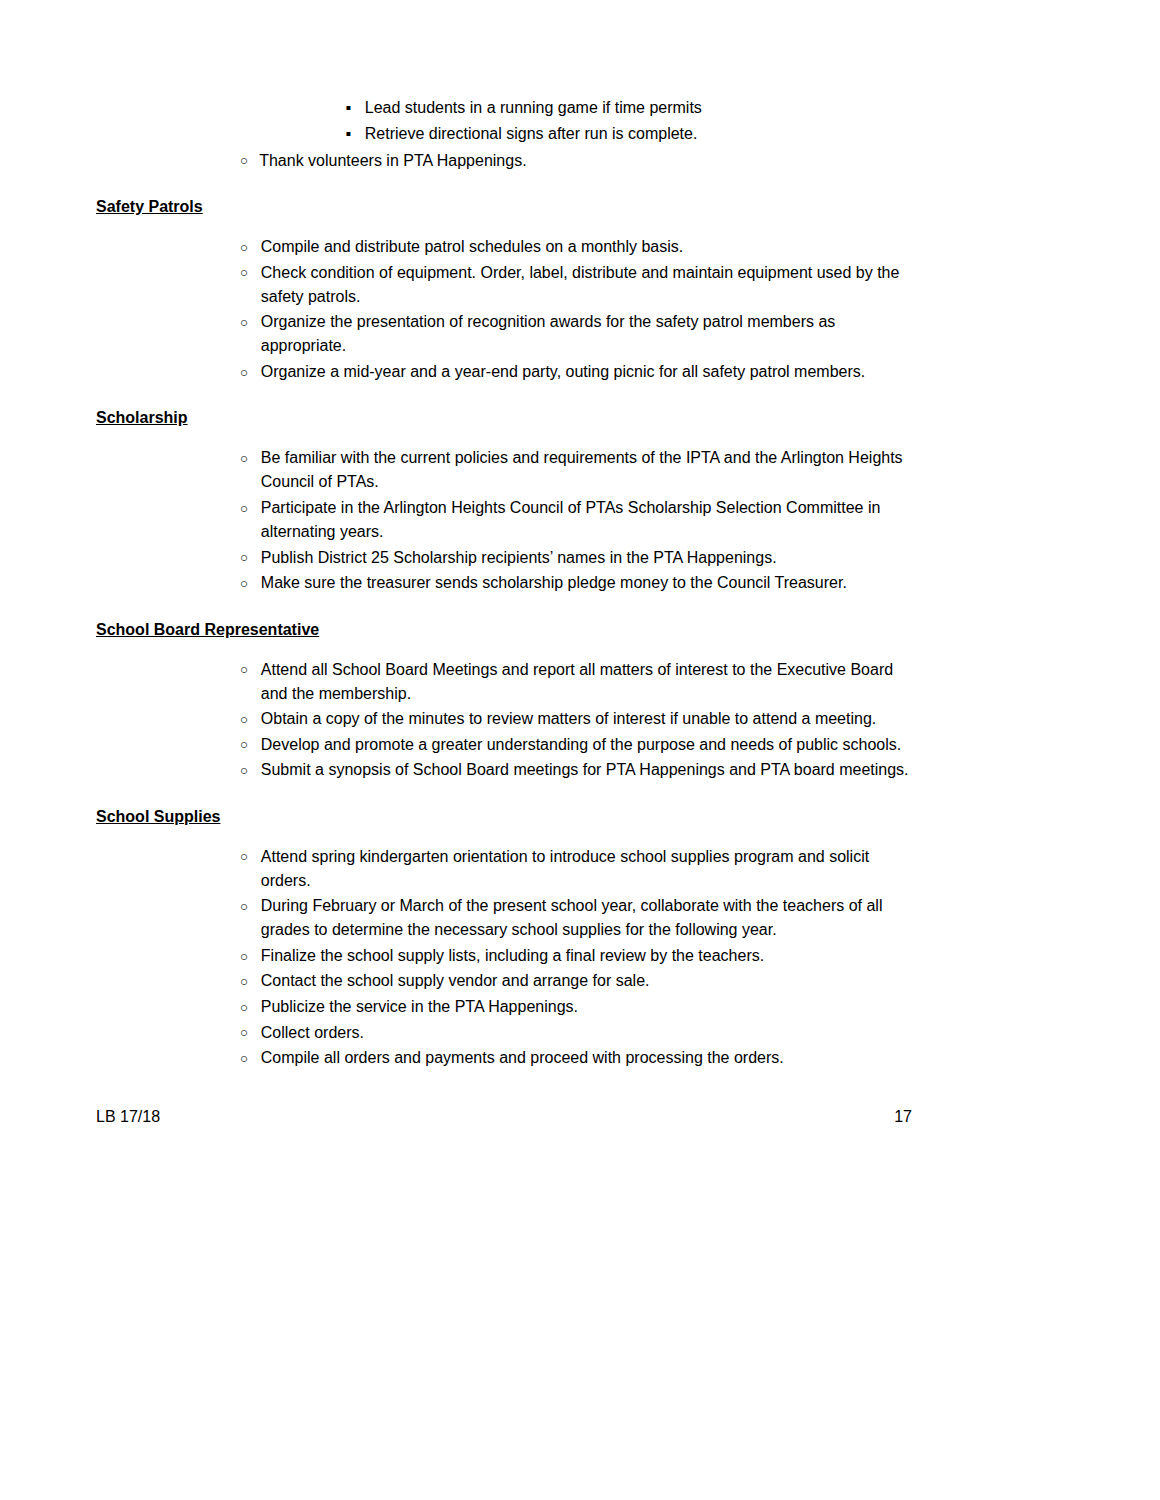Lead students in a running game if time permits
Retrieve directional signs after run is complete.
Thank volunteers in PTA Happenings.
Safety Patrols
Compile and distribute patrol schedules on a monthly basis.
Check condition of equipment. Order, label, distribute and maintain equipment used by the safety patrols.
Organize the presentation of recognition awards for the safety patrol members as appropriate.
Organize a mid-year and a year-end party, outing picnic for all safety patrol members.
Scholarship
Be familiar with the current policies and requirements of the IPTA and the Arlington Heights Council of PTAs.
Participate in the Arlington Heights Council of PTAs Scholarship Selection Committee in alternating years.
Publish District 25 Scholarship recipients’ names in the PTA Happenings.
Make sure the treasurer sends scholarship pledge money to the Council Treasurer.
School Board Representative
Attend all School Board Meetings and report all matters of interest to the Executive Board and the membership.
Obtain a copy of the minutes to review matters of interest if unable to attend a meeting.
Develop and promote a greater understanding of the purpose and needs of public schools.
Submit a synopsis of School Board meetings for PTA Happenings and PTA board meetings.
School Supplies
Attend spring kindergarten orientation to introduce school supplies program and solicit orders.
During February or March of the present school year, collaborate with the teachers of all grades to determine the necessary school supplies for the following year.
Finalize the school supply lists, including a final review by the teachers.
Contact the school supply vendor and arrange for sale.
Publicize the service in the PTA Happenings.
Collect orders.
Compile all orders and payments and proceed with processing the orders.
LB 17/18 17